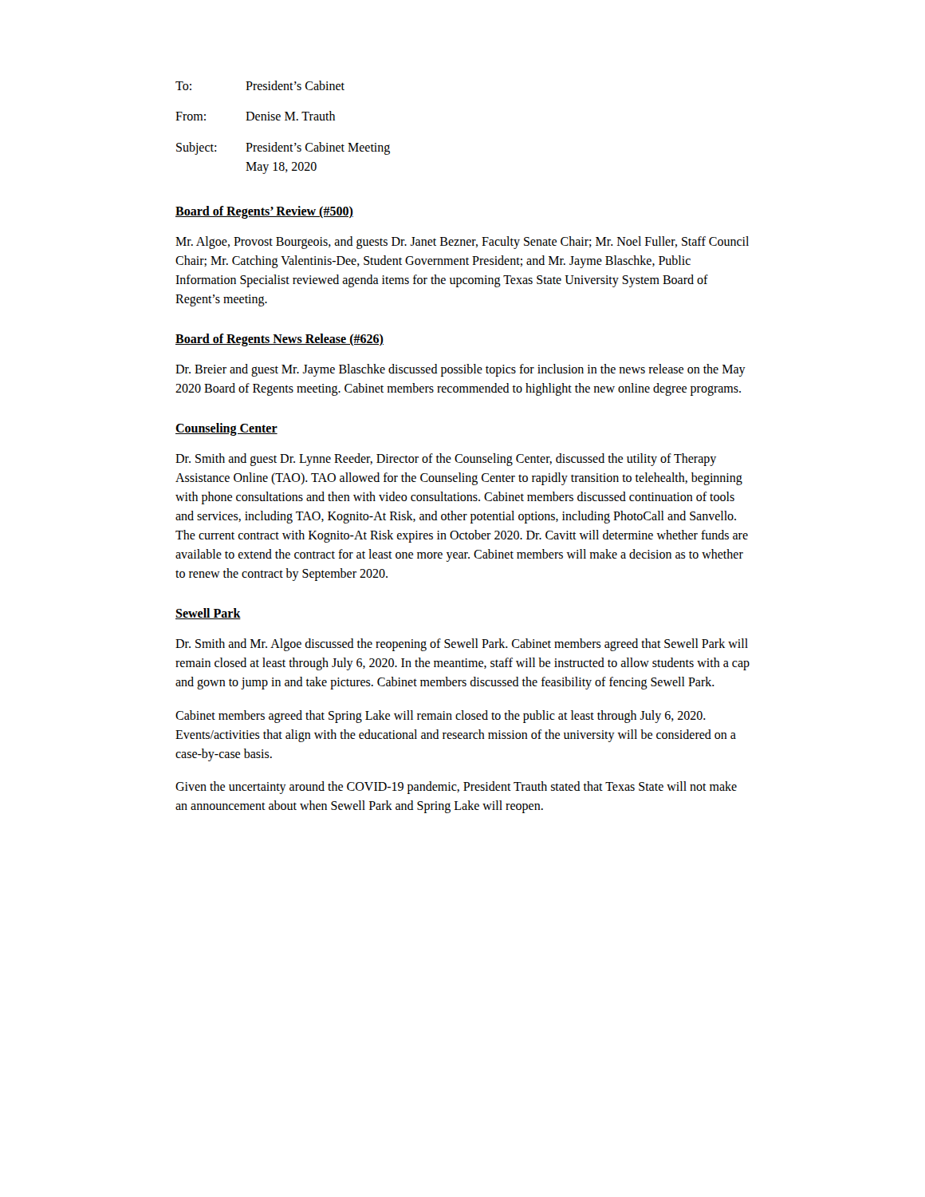To: President’s Cabinet
From: Denise M. Trauth
Subject: President’s Cabinet Meeting
May 18, 2020
Board of Regents’ Review (#500)
Mr. Algoe, Provost Bourgeois, and guests Dr. Janet Bezner, Faculty Senate Chair; Mr. Noel Fuller, Staff Council Chair; Mr. Catching Valentinis-Dee, Student Government President; and Mr. Jayme Blaschke, Public Information Specialist reviewed agenda items for the upcoming Texas State University System Board of Regent’s meeting.
Board of Regents News Release (#626)
Dr. Breier and guest Mr. Jayme Blaschke discussed possible topics for inclusion in the news release on the May 2020 Board of Regents meeting. Cabinet members recommended to highlight the new online degree programs.
Counseling Center
Dr. Smith and guest Dr. Lynne Reeder, Director of the Counseling Center, discussed the utility of Therapy Assistance Online (TAO). TAO allowed for the Counseling Center to rapidly transition to telehealth, beginning with phone consultations and then with video consultations. Cabinet members discussed continuation of tools and services, including TAO, Kognito-At Risk, and other potential options, including PhotoCall and Sanvello. The current contract with Kognito-At Risk expires in October 2020. Dr. Cavitt will determine whether funds are available to extend the contract for at least one more year. Cabinet members will make a decision as to whether to renew the contract by September 2020.
Sewell Park
Dr. Smith and Mr. Algoe discussed the reopening of Sewell Park. Cabinet members agreed that Sewell Park will remain closed at least through July 6, 2020. In the meantime, staff will be instructed to allow students with a cap and gown to jump in and take pictures. Cabinet members discussed the feasibility of fencing Sewell Park.
Cabinet members agreed that Spring Lake will remain closed to the public at least through July 6, 2020. Events/activities that align with the educational and research mission of the university will be considered on a case-by-case basis.
Given the uncertainty around the COVID-19 pandemic, President Trauth stated that Texas State will not make an announcement about when Sewell Park and Spring Lake will reopen.